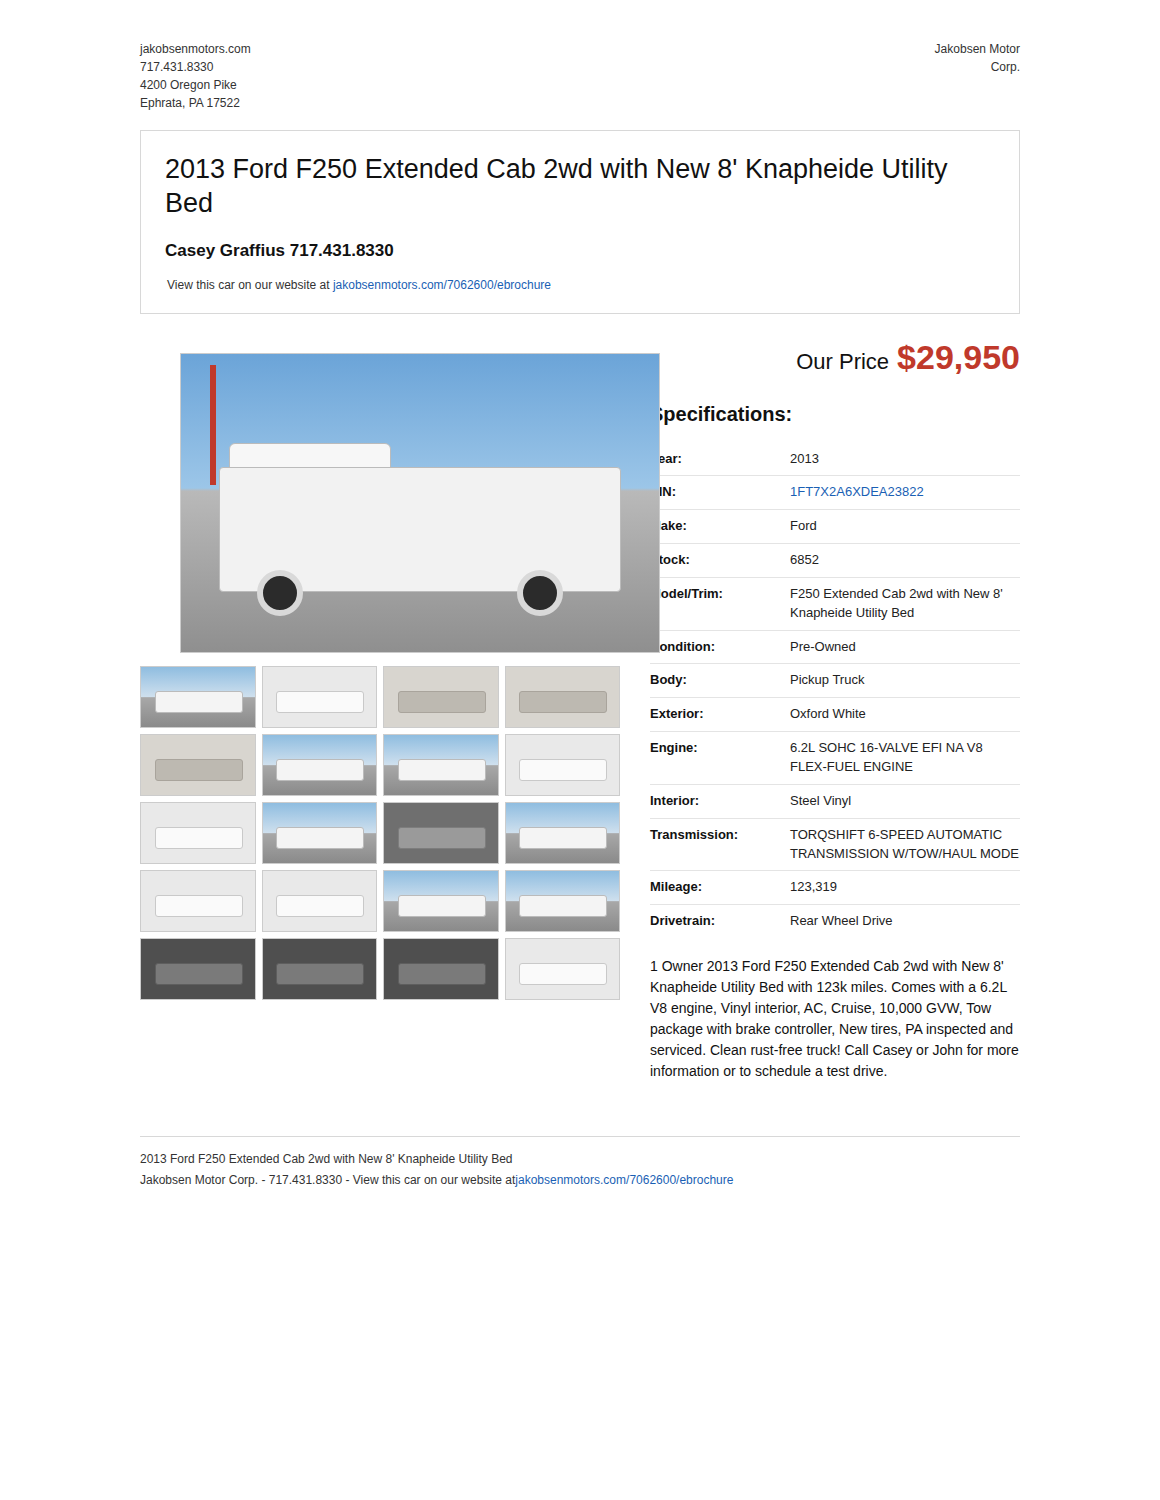jakobsenmotors.com
717.431.8330
4200 Oregon Pike
Ephrata, PA 17522
Jakobsen Motor
Corp.
2013 Ford F250 Extended Cab 2wd with New 8' Knapheide Utility Bed
Casey Graffius 717.431.8330
View this car on our website at jakobsenmotors.com/7062600/ebrochure
Our Price$29,950
Specifications:
| Year: | 2013 |
| VIN: | 1FT7X2A6XDEA23822 |
| Make: | Ford |
| Stock: | 6852 |
| Model/Trim: | F250 Extended Cab 2wd with New 8' Knapheide Utility Bed |
| Condition: | Pre-Owned |
| Body: | Pickup Truck |
| Exterior: | Oxford White |
| Engine: | 6.2L SOHC 16-VALVE EFI NA V8 FLEX-FUEL ENGINE |
| Interior: | Steel Vinyl |
| Transmission: | TORQSHIFT 6-SPEED AUTOMATIC TRANSMISSION W/TOW/HAUL MODE |
| Mileage: | 123,319 |
| Drivetrain: | Rear Wheel Drive |
1 Owner 2013 Ford F250 Extended Cab 2wd with New 8' Knapheide Utility Bed with 123k miles. Comes with a 6.2L V8 engine, Vinyl interior, AC, Cruise, 10,000 GVW, Tow package with brake controller, New tires, PA inspected and serviced. Clean rust-free truck! Call Casey or John for more information or to schedule a test drive.
2013 Ford F250 Extended Cab 2wd with New 8' Knapheide Utility Bed
Jakobsen Motor Corp. - 717.431.8330 - View this car on our website atjakobsenmotors.com/7062600/ebrochure